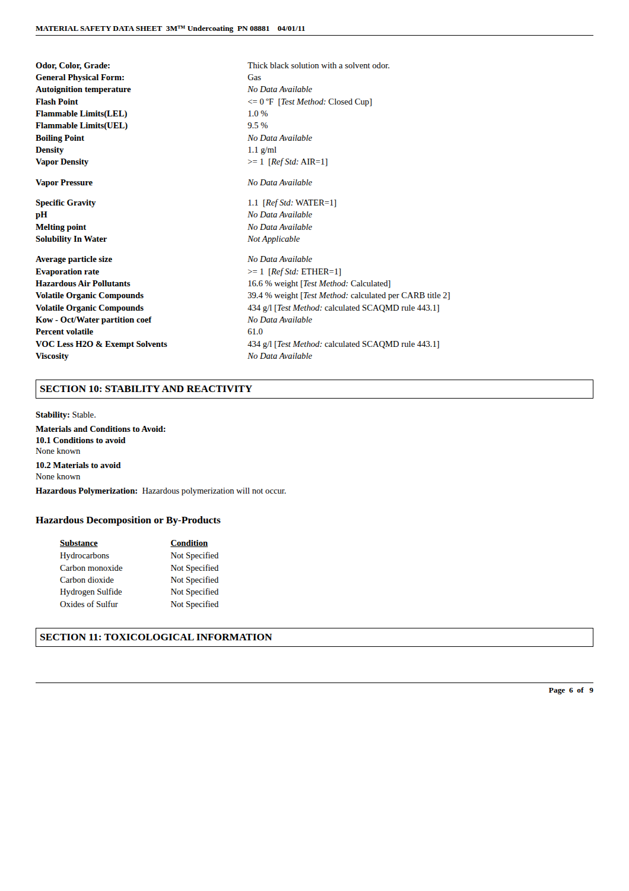MATERIAL SAFETY DATA SHEET 3M™ Undercoating PN 08881 04/01/11
| Odor, Color, Grade: | Thick black solution with a solvent odor. |
| General Physical Form: | Gas |
| Autoignition temperature | No Data Available |
| Flash Point | <= 0 ºF [ Test Method: Closed Cup] |
| Flammable Limits(LEL) | 1.0 % |
| Flammable Limits(UEL) | 9.5 % |
| Boiling Point | No Data Available |
| Density | 1.1 g/ml |
| Vapor Density | >= 1 [ Ref Std: AIR=1] |
| Vapor Pressure | No Data Available |
| Specific Gravity | 1.1 [ Ref Std: WATER=1] |
| pH | No Data Available |
| Melting point | No Data Available |
| Solubility In Water | Not Applicable |
| Average particle size | No Data Available |
| Evaporation rate | >= 1 [ Ref Std: ETHER=1] |
| Hazardous Air Pollutants | 16.6 % weight [ Test Method: Calculated] |
| Volatile Organic Compounds | 39.4 % weight [ Test Method: calculated per CARB title 2] |
| Volatile Organic Compounds | 434 g/l [ Test Method: calculated SCAQMD rule 443.1] |
| Kow - Oct/Water partition coef | No Data Available |
| Percent volatile | 61.0 |
| VOC Less H2O & Exempt Solvents | 434 g/l [ Test Method: calculated SCAQMD rule 443.1] |
| Viscosity | No Data Available |
SECTION 10: STABILITY AND REACTIVITY
Stability: Stable.
Materials and Conditions to Avoid:
10.1 Conditions to avoid
None known
10.2 Materials to avoid
None known
Hazardous Polymerization: Hazardous polymerization will not occur.
Hazardous Decomposition or By-Products
| Substance | Condition |
| --- | --- |
| Hydrocarbons | Not Specified |
| Carbon monoxide | Not Specified |
| Carbon dioxide | Not Specified |
| Hydrogen Sulfide | Not Specified |
| Oxides of Sulfur | Not Specified |
SECTION 11: TOXICOLOGICAL INFORMATION
Page 6 of 9